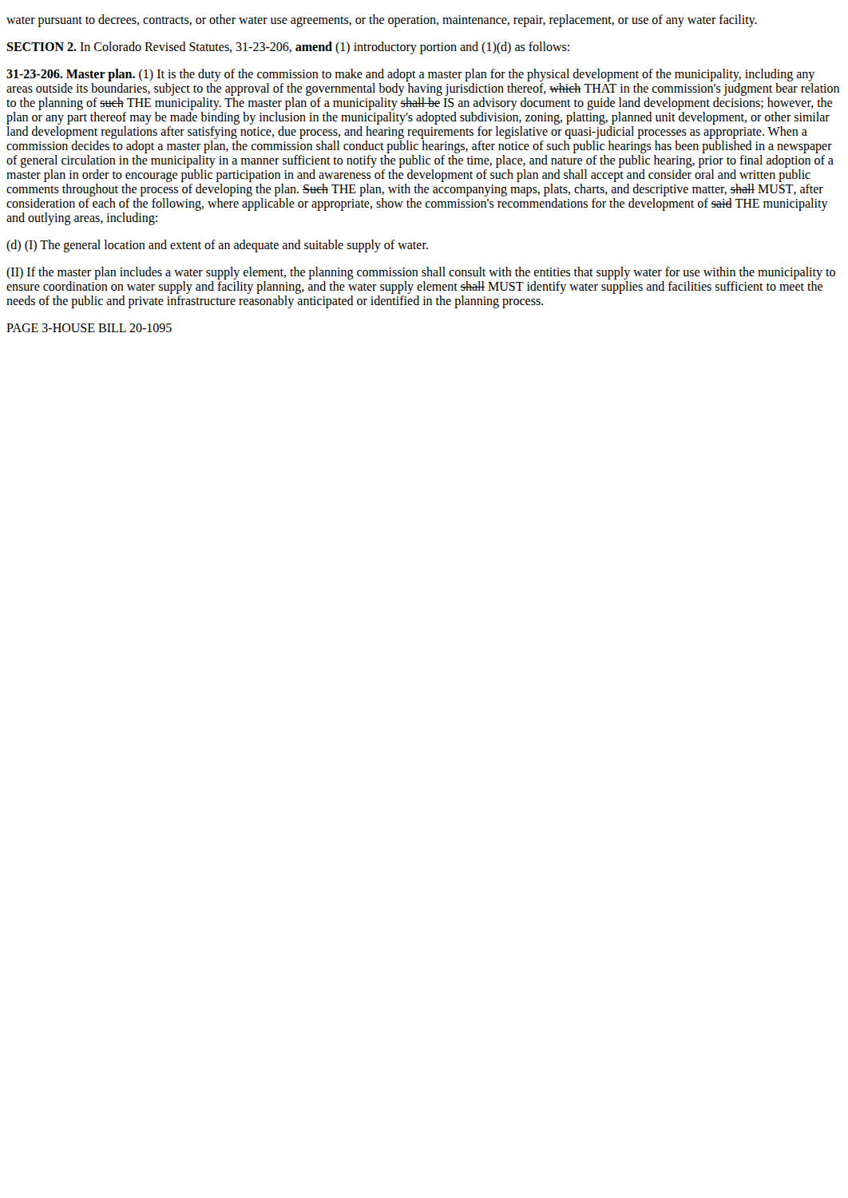water pursuant to decrees, contracts, or other water use agreements, or the operation, maintenance, repair, replacement, or use of any water facility.
SECTION 2. In Colorado Revised Statutes, 31-23-206, amend (1) introductory portion and (1)(d) as follows:
31-23-206. Master plan. (1) It is the duty of the commission to make and adopt a master plan for the physical development of the municipality, including any areas outside its boundaries, subject to the approval of the governmental body having jurisdiction thereof, which THAT in the commission's judgment bear relation to the planning of such THE municipality. The master plan of a municipality shall be IS an advisory document to guide land development decisions; however, the plan or any part thereof may be made binding by inclusion in the municipality's adopted subdivision, zoning, platting, planned unit development, or other similar land development regulations after satisfying notice, due process, and hearing requirements for legislative or quasi-judicial processes as appropriate. When a commission decides to adopt a master plan, the commission shall conduct public hearings, after notice of such public hearings has been published in a newspaper of general circulation in the municipality in a manner sufficient to notify the public of the time, place, and nature of the public hearing, prior to final adoption of a master plan in order to encourage public participation in and awareness of the development of such plan and shall accept and consider oral and written public comments throughout the process of developing the plan. Such THE plan, with the accompanying maps, plats, charts, and descriptive matter, shall MUST, after consideration of each of the following, where applicable or appropriate, show the commission's recommendations for the development of said THE municipality and outlying areas, including:
(d) (I) The general location and extent of an adequate and suitable supply of water.
(II) If the master plan includes a water supply element, the planning commission shall consult with the entities that supply water for use within the municipality to ensure coordination on water supply and facility planning, and the water supply element shall MUST identify water supplies and facilities sufficient to meet the needs of the public and private infrastructure reasonably anticipated or identified in the planning process.
PAGE 3-HOUSE BILL 20-1095